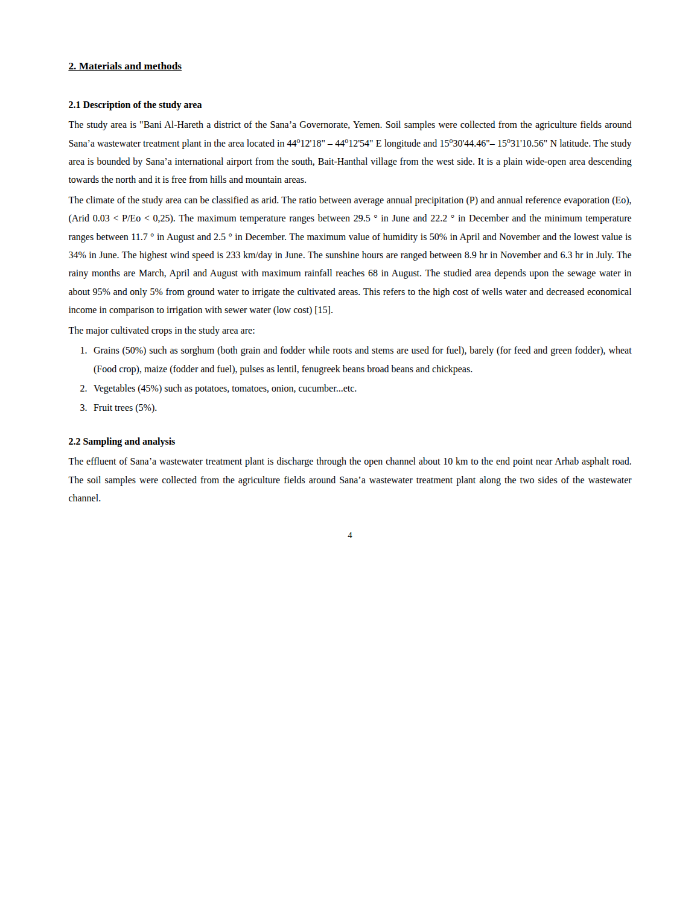2. Materials and methods
2.1 Description of the study area
The study area is "Bani Al-Hareth a district of the Sana’a Governorate, Yemen. Soil samples were collected from the agriculture fields around Sana’a wastewater treatment plant in the area located in 44o12'18" – 44o12'54" E longitude and 15o30'44.46"– 15o31'10.56" N latitude. The study area is bounded by Sana’a international airport from the south, Bait-Hanthal village from the west side. It is a plain wide-open area descending towards the north and it is free from hills and mountain areas.
The climate of the study area can be classified as arid. The ratio between average annual precipitation (P) and annual reference evaporation (Eo), (Arid 0.03 < P/Eo < 0,25). The maximum temperature ranges between 29.5 ° in June and 22.2 ° in December and the minimum temperature ranges between 11.7 ° in August and 2.5 ° in December. The maximum value of humidity is 50% in April and November and the lowest value is 34% in June. The highest wind speed is 233 km/day in June. The sunshine hours are ranged between 8.9 hr in November and 6.3 hr in July. The rainy months are March, April and August with maximum rainfall reaches 68 in August. The studied area depends upon the sewage water in about 95% and only 5% from ground water to irrigate the cultivated areas. This refers to the high cost of wells water and decreased economical income in comparison to irrigation with sewer water (low cost) [15].
The major cultivated crops in the study area are:
Grains (50%) such as sorghum (both grain and fodder while roots and stems are used for fuel), barely (for feed and green fodder), wheat (Food crop), maize (fodder and fuel), pulses as lentil, fenugreek beans broad beans and chickpeas.
Vegetables (45%) such as potatoes, tomatoes, onion, cucumber...etc.
Fruit trees (5%).
2.2 Sampling and analysis
The effluent of Sana’a wastewater treatment plant is discharge through the open channel about 10 km to the end point near Arhab asphalt road. The soil samples were collected from the agriculture fields around Sana’a wastewater treatment plant along the two sides of the wastewater channel.
4